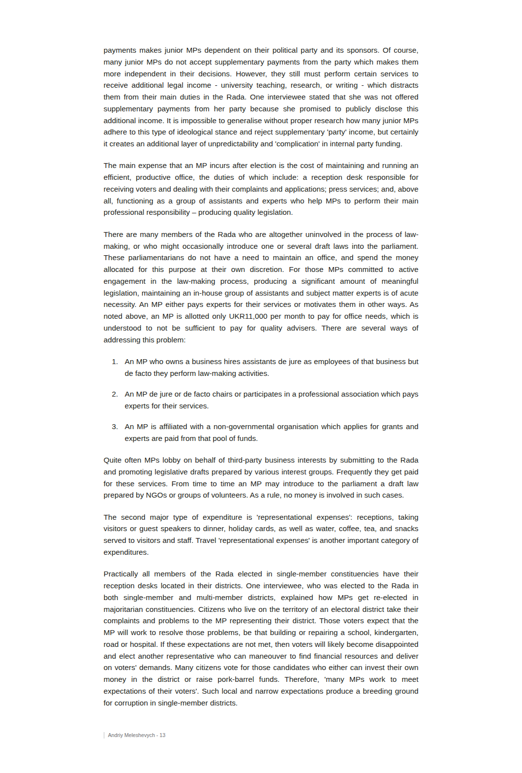payments makes junior MPs dependent on their political party and its sponsors. Of course, many junior MPs do not accept supplementary payments from the party which makes them more independent in their decisions. However, they still must perform certain services to receive additional legal income - university teaching, research, or writing - which distracts them from their main duties in the Rada. One interviewee stated that she was not offered supplementary payments from her party because she promised to publicly disclose this additional income. It is impossible to generalise without proper research how many junior MPs adhere to this type of ideological stance and reject supplementary 'party' income, but certainly it creates an additional layer of unpredictability and 'complication' in internal party funding.
The main expense that an MP incurs after election is the cost of maintaining and running an efficient, productive office, the duties of which include: a reception desk responsible for receiving voters and dealing with their complaints and applications; press services; and, above all, functioning as a group of assistants and experts who help MPs to perform their main professional responsibility – producing quality legislation.
There are many members of the Rada who are altogether uninvolved in the process of law-making, or who might occasionally introduce one or several draft laws into the parliament. These parliamentarians do not have a need to maintain an office, and spend the money allocated for this purpose at their own discretion. For those MPs committed to active engagement in the law-making process, producing a significant amount of meaningful legislation, maintaining an in-house group of assistants and subject matter experts is of acute necessity. An MP either pays experts for their services or motivates them in other ways. As noted above, an MP is allotted only UKR11,000 per month to pay for office needs, which is understood to not be sufficient to pay for quality advisers. There are several ways of addressing this problem:
An MP who owns a business hires assistants de jure as employees of that business but de facto they perform law-making activities.
An MP de jure or de facto chairs or participates in a professional association which pays experts for their services.
An MP is affiliated with a non-governmental organisation which applies for grants and experts are paid from that pool of funds.
Quite often MPs lobby on behalf of third-party business interests by submitting to the Rada and promoting legislative drafts prepared by various interest groups. Frequently they get paid for these services. From time to time an MP may introduce to the parliament a draft law prepared by NGOs or groups of volunteers. As a rule, no money is involved in such cases.
The second major type of expenditure is 'representational expenses': receptions, taking visitors or guest speakers to dinner, holiday cards, as well as water, coffee, tea, and snacks served to visitors and staff. Travel 'representational expenses' is another important category of expenditures.
Practically all members of the Rada elected in single-member constituencies have their reception desks located in their districts. One interviewee, who was elected to the Rada in both single-member and multi-member districts, explained how MPs get re-elected in majoritarian constituencies. Citizens who live on the territory of an electoral district take their complaints and problems to the MP representing their district. Those voters expect that the MP will work to resolve those problems, be that building or repairing a school, kindergarten, road or hospital. If these expectations are not met, then voters will likely become disappointed and elect another representative who can maneouver to find financial resources and deliver on voters' demands. Many citizens vote for those candidates who either can invest their own money in the district or raise pork-barrel funds. Therefore, 'many MPs work to meet expectations of their voters'. Such local and narrow expectations produce a breeding ground for corruption in single-member districts.
Andriy Meleshevych - 13